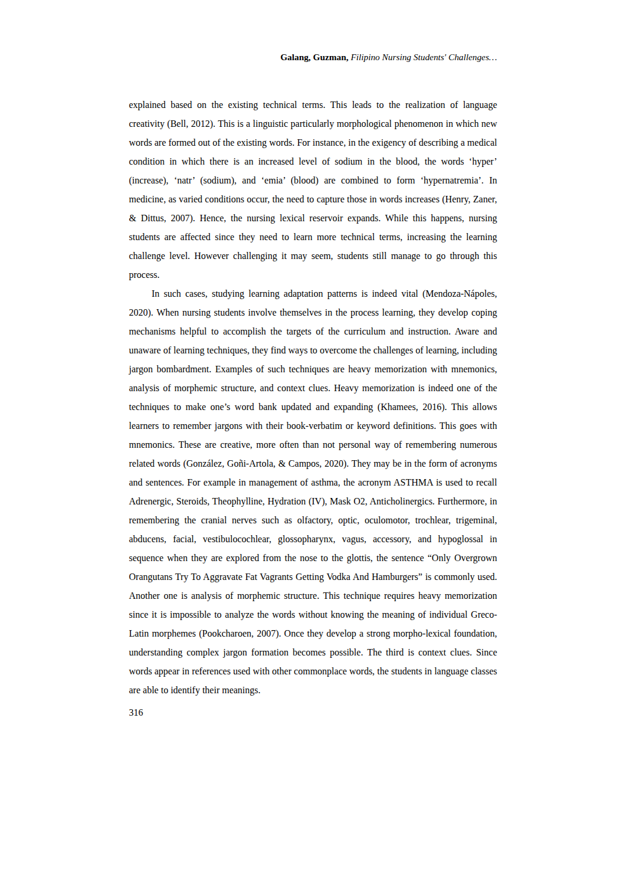Galang, Guzman, Filipino Nursing Students' Challenges…
explained based on the existing technical terms. This leads to the realization of language creativity (Bell, 2012). This is a linguistic particularly morphological phenomenon in which new words are formed out of the existing words. For instance, in the exigency of describing a medical condition in which there is an increased level of sodium in the blood, the words ‘hyper’ (increase), ‘natr’ (sodium), and ‘emia’ (blood) are combined to form ‘hypernatremia’. In medicine, as varied conditions occur, the need to capture those in words increases (Henry, Zaner, & Dittus, 2007). Hence, the nursing lexical reservoir expands. While this happens, nursing students are affected since they need to learn more technical terms, increasing the learning challenge level. However challenging it may seem, students still manage to go through this process.
In such cases, studying learning adaptation patterns is indeed vital (Mendoza-Nápoles, 2020). When nursing students involve themselves in the process learning, they develop coping mechanisms helpful to accomplish the targets of the curriculum and instruction. Aware and unaware of learning techniques, they find ways to overcome the challenges of learning, including jargon bombardment. Examples of such techniques are heavy memorization with mnemonics, analysis of morphemic structure, and context clues. Heavy memorization is indeed one of the techniques to make one’s word bank updated and expanding (Khamees, 2016). This allows learners to remember jargons with their book-verbatim or keyword definitions. This goes with mnemonics. These are creative, more often than not personal way of remembering numerous related words (González, Goñi-Artola, & Campos, 2020). They may be in the form of acronyms and sentences. For example in management of asthma, the acronym ASTHMA is used to recall Adrenergic, Steroids, Theophylline, Hydration (IV), Mask O2, Anticholinergics. Furthermore, in remembering the cranial nerves such as olfactory, optic, oculomotor, trochlear, trigeminal, abducens, facial, vestibulocochlear, glossopharynx, vagus, accessory, and hypoglossal in sequence when they are explored from the nose to the glottis, the sentence “Only Overgrown Orangutans Try To Aggravate Fat Vagrants Getting Vodka And Hamburgers” is commonly used. Another one is analysis of morphemic structure. This technique requires heavy memorization since it is impossible to analyze the words without knowing the meaning of individual Greco-Latin morphemes (Pookcharoen, 2007). Once they develop a strong morpho-lexical foundation, understanding complex jargon formation becomes possible. The third is context clues. Since words appear in references used with other commonplace words, the students in language classes are able to identify their meanings.
316